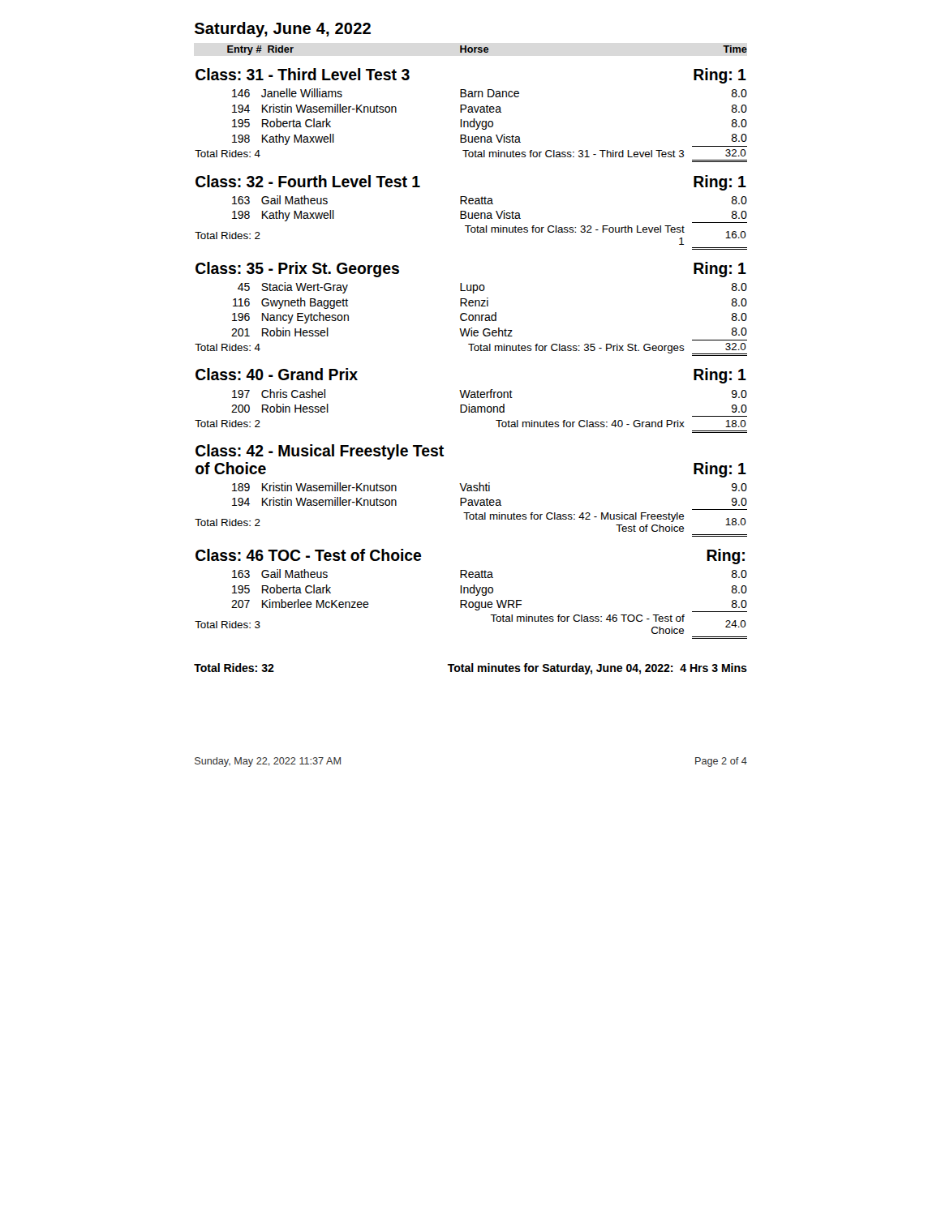Saturday, June 4, 2022
| Entry # Rider | Horse | Time |
| Class: 31 - Third Level Test 3 | | Ring: 1 |
| 146 | Janelle Williams | Barn Dance | 8.0 |
| 194 | Kristin Wasemiller-Knutson | Pavatea | 8.0 |
| 195 | Roberta Clark | Indygo | 8.0 |
| 198 | Kathy Maxwell | Buena Vista | 8.0 |
| Total Rides: 4 | Total minutes for Class: 31 - Third Level Test 3 | 32.0 |
| Class: 32 - Fourth Level Test 1 | | Ring: 1 |
| 163 | Gail Matheus | Reatta | 8.0 |
| 198 | Kathy Maxwell | Buena Vista | 8.0 |
| Total Rides: 2 | Total minutes for Class: 32 - Fourth Level Test 1 | 16.0 |
| Class: 35 - Prix St. Georges | | Ring: 1 |
| 45 | Stacia Wert-Gray | Lupo | 8.0 |
| 116 | Gwyneth Baggett | Renzi | 8.0 |
| 196 | Nancy Eytcheson | Conrad | 8.0 |
| 201 | Robin Hessel | Wie Gehtz | 8.0 |
| Total Rides: 4 | Total minutes for Class: 35 - Prix St. Georges | 32.0 |
| Class: 40 - Grand Prix | | Ring: 1 |
| 197 | Chris Cashel | Waterfront | 9.0 |
| 200 | Robin Hessel | Diamond | 9.0 |
| Total Rides: 2 | Total minutes for Class: 40 - Grand Prix | 18.0 |
| Class: 42 - Musical Freestyle Test of Choice | | Ring: 1 |
| 189 | Kristin Wasemiller-Knutson | Vashti | 9.0 |
| 194 | Kristin Wasemiller-Knutson | Pavatea | 9.0 |
| Total Rides: 2 | Total minutes for Class: 42 - Musical Freestyle Test of Choice | 18.0 |
| Class: 46 TOC - Test of Choice | | Ring: |
| 163 | Gail Matheus | Reatta | 8.0 |
| 195 | Roberta Clark | Indygo | 8.0 |
| 207 | Kimberlee McKenzee | Rogue WRF | 8.0 |
| Total Rides: 3 | Total minutes for Class: 46 TOC - Test of Choice | 24.0 |
Total Rides: 32 Total minutes for Saturday, June 04, 2022: 4 Hrs 3 Mins
Sunday, May 22, 2022 11:37 AM Page 2 of 4